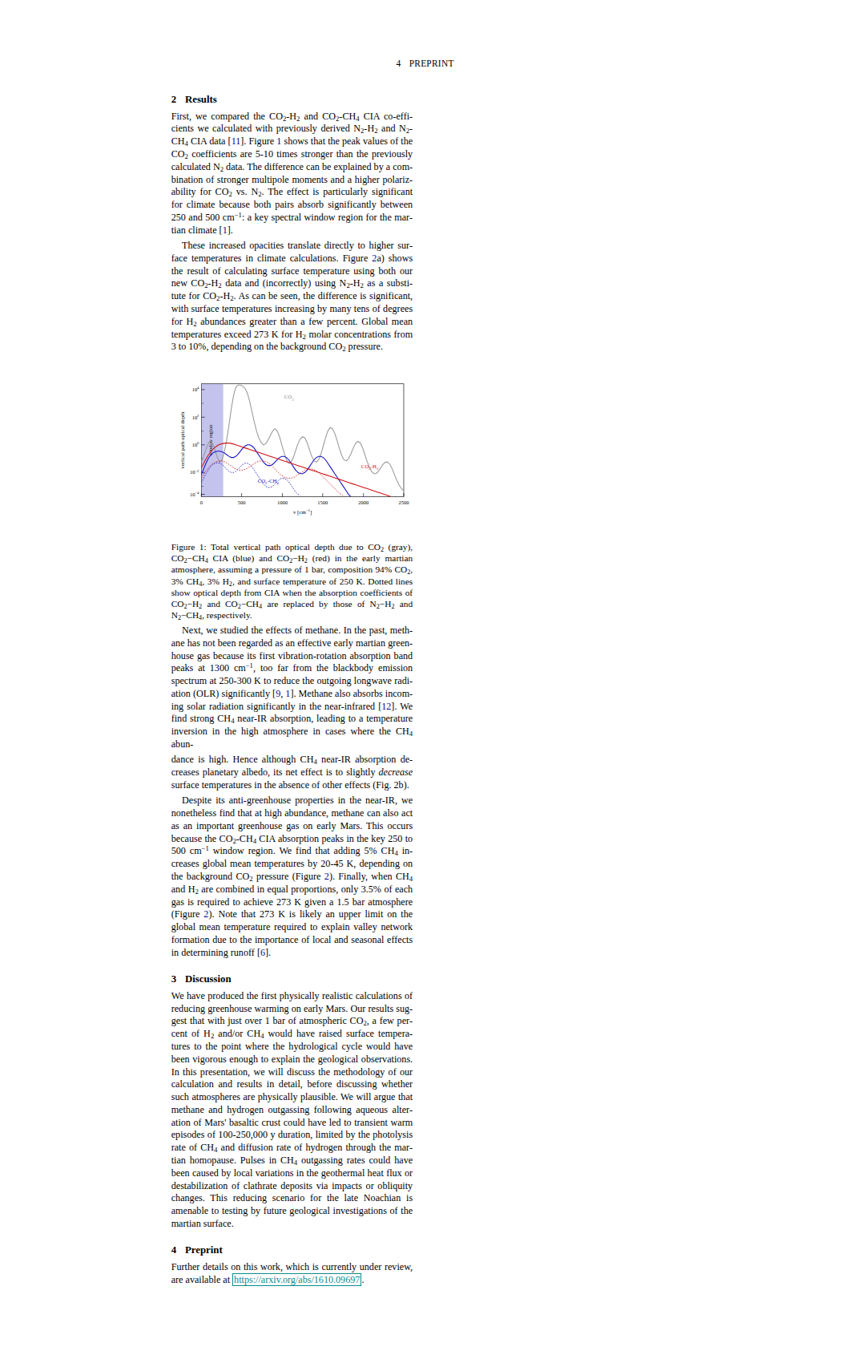4 PREPRINT
2 Results
First, we compared the CO2-H2 and CO2-CH4 CIA co-efficients we calculated with previously derived N2-H2 and N2-CH4 CIA data [11]. Figure 1 shows that the peak values of the CO2 coefficients are 5-10 times stronger than the previously calculated N2 data. The difference can be explained by a combination of stronger multipole moments and a higher polarizability for CO2 vs. N2. The effect is particularly significant for climate because both pairs absorb significantly between 250 and 500 cm−1: a key spectral window region for the martian climate [1].
These increased opacities translate directly to higher surface temperatures in climate calculations. Figure 2a) shows the result of calculating surface temperature using both our new CO2-H2 data and (incorrectly) using N2-H2 as a substitute for CO2-H2. As can be seen, the difference is significant, with surface temperatures increasing by many tens of degrees for H2 abundances greater than a few percent. Global mean temperatures exceed 273 K for H2 molar concentrations from 3 to 10%, depending on the background CO2 pressure.
window region 104 102 100 10−2 10−4 0 500 1000 1500 2000 2500 vertical path optical depth v [cm−1] CO2 CO2-H2 CO2-CH4
Figure 1: Total vertical path optical depth due to CO2 (gray), CO2−CH4 CIA (blue) and CO2−H2 (red) in the early martian atmosphere, assuming a pressure of 1 bar, composition 94% CO2, 3% CH4, 3% H2, and surface temperature of 250 K. Dotted lines show optical depth from CIA when the absorption coefficients of CO2−H2 and CO2−CH4 are replaced by those of N2−H2 and N2−CH4, respectively.
Next, we studied the effects of methane. In the past, methane has not been regarded as an effective early martian greenhouse gas because its first vibration-rotation absorption band peaks at 1300 cm−1, too far from the blackbody emission spectrum at 250-300 K to reduce the outgoing longwave radiation (OLR) significantly [9, 1]. Methane also absorbs incoming solar radiation significantly in the near-infrared [12]. We find strong CH4 near-IR absorption, leading to a temperature inversion in the high atmosphere in cases where the CH4 abun-
dance is high. Hence although CH4 near-IR absorption decreases planetary albedo, its net effect is to slightly decrease surface temperatures in the absence of other effects (Fig. 2b).
Despite its anti-greenhouse properties in the near-IR, we nonetheless find that at high abundance, methane can also act as an important greenhouse gas on early Mars. This occurs because the CO2-CH4 CIA absorption peaks in the key 250 to 500 cm−1 window region. We find that adding 5% CH4 increases global mean temperatures by 20-45 K, depending on the background CO2 pressure (Figure 2). Finally, when CH4 and H2 are combined in equal proportions, only 3.5% of each gas is required to achieve 273 K given a 1.5 bar atmosphere (Figure 2). Note that 273 K is likely an upper limit on the global mean temperature required to explain valley network formation due to the importance of local and seasonal effects in determining runoff [6].
3 Discussion
We have produced the first physically realistic calculations of reducing greenhouse warming on early Mars. Our results suggest that with just over 1 bar of atmospheric CO2, a few percent of H2 and/or CH4 would have raised surface temperatures to the point where the hydrological cycle would have been vigorous enough to explain the geological observations. In this presentation, we will discuss the methodology of our calculation and results in detail, before discussing whether such atmospheres are physically plausible. We will argue that methane and hydrogen outgassing following aqueous alteration of Mars' basaltic crust could have led to transient warm episodes of 100-250,000 y duration, limited by the photolysis rate of CH4 and diffusion rate of hydrogen through the martian homopause. Pulses in CH4 outgassing rates could have been caused by local variations in the geothermal heat flux or destabilization of clathrate deposits via impacts or obliquity changes. This reducing scenario for the late Noachian is amenable to testing by future geological investigations of the martian surface.
4 Preprint
Further details on this work, which is currently under review, are available at https://arxiv.org/abs/1610.09697.